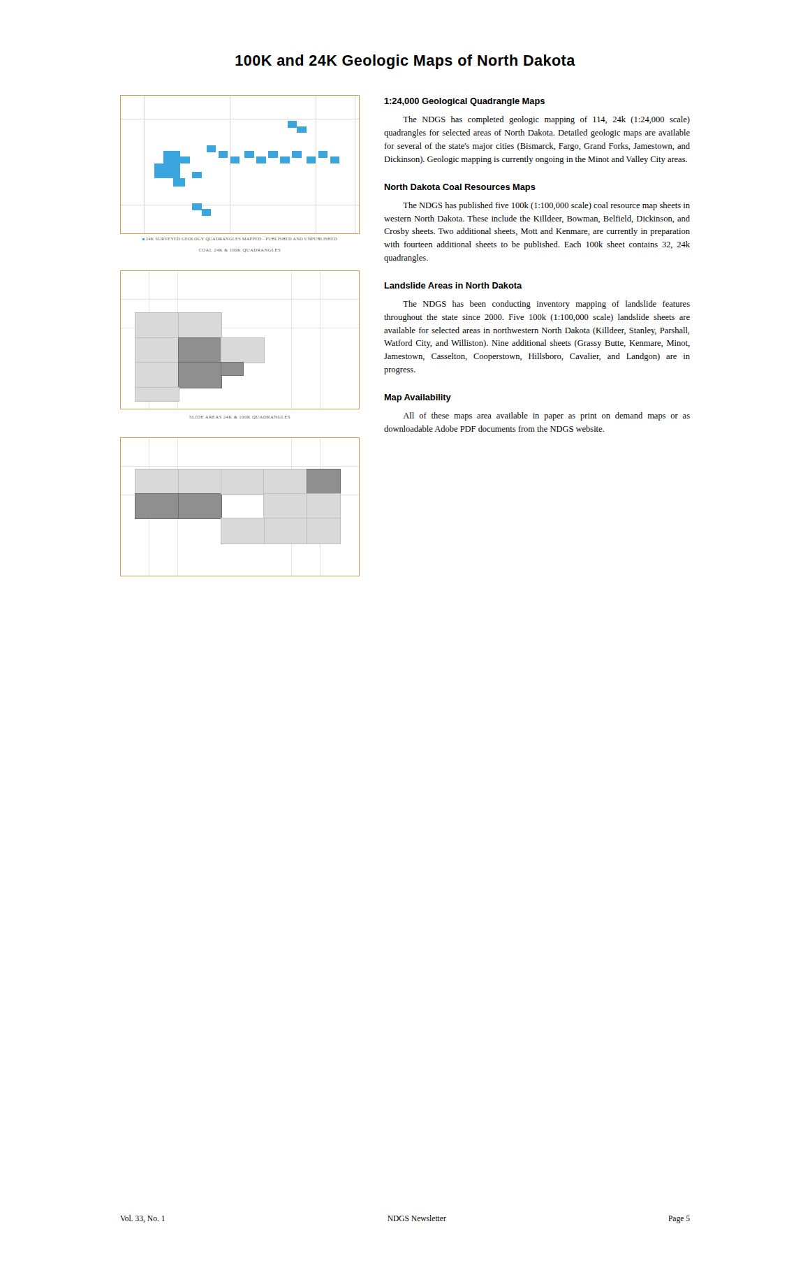100K and 24K Geologic Maps of North Dakota
24K SURVEYED GEOLOGY QUADRANGLES MAPPED - PUBLISHED AND UNPUBLISHED
Coal 24K & 100K Quadrangles
Slide Areas 24K & 100K Quadrangles
1:24,000 Geological Quadrangle Maps
The NDGS has completed geologic mapping of 114, 24k (1:24,000 scale) quadrangles for selected areas of North Dakota. Detailed geologic maps are available for several of the state's major cities (Bismarck, Fargo, Grand Forks, Jamestown, and Dickinson). Geologic mapping is currently ongoing in the Minot and Valley City areas.
North Dakota Coal Resources Maps
The NDGS has published five 100k (1:100,000 scale) coal resource map sheets in western North Dakota. These include the Killdeer, Bowman, Belfield, Dickinson, and Crosby sheets. Two additional sheets, Mott and Kenmare, are currently in preparation with fourteen additional sheets to be published. Each 100k sheet contains 32, 24k quadrangles.
Landslide Areas in North Dakota
The NDGS has been conducting inventory mapping of landslide features throughout the state since 2000. Five 100k (1:100,000 scale) landslide sheets are available for selected areas in northwestern North Dakota (Killdeer, Stanley, Parshall, Watford City, and Williston). Nine additional sheets (Grassy Butte, Kenmare, Minot, Jamestown, Casselton, Cooperstown, Hillsboro, Cavalier, and Landgon) are in progress.
Map Availability
All of these maps area available in paper as print on demand maps or as downloadable Adobe PDF documents from the NDGS website.
Vol. 33, No. 1 NDGS Newsletter Page 5